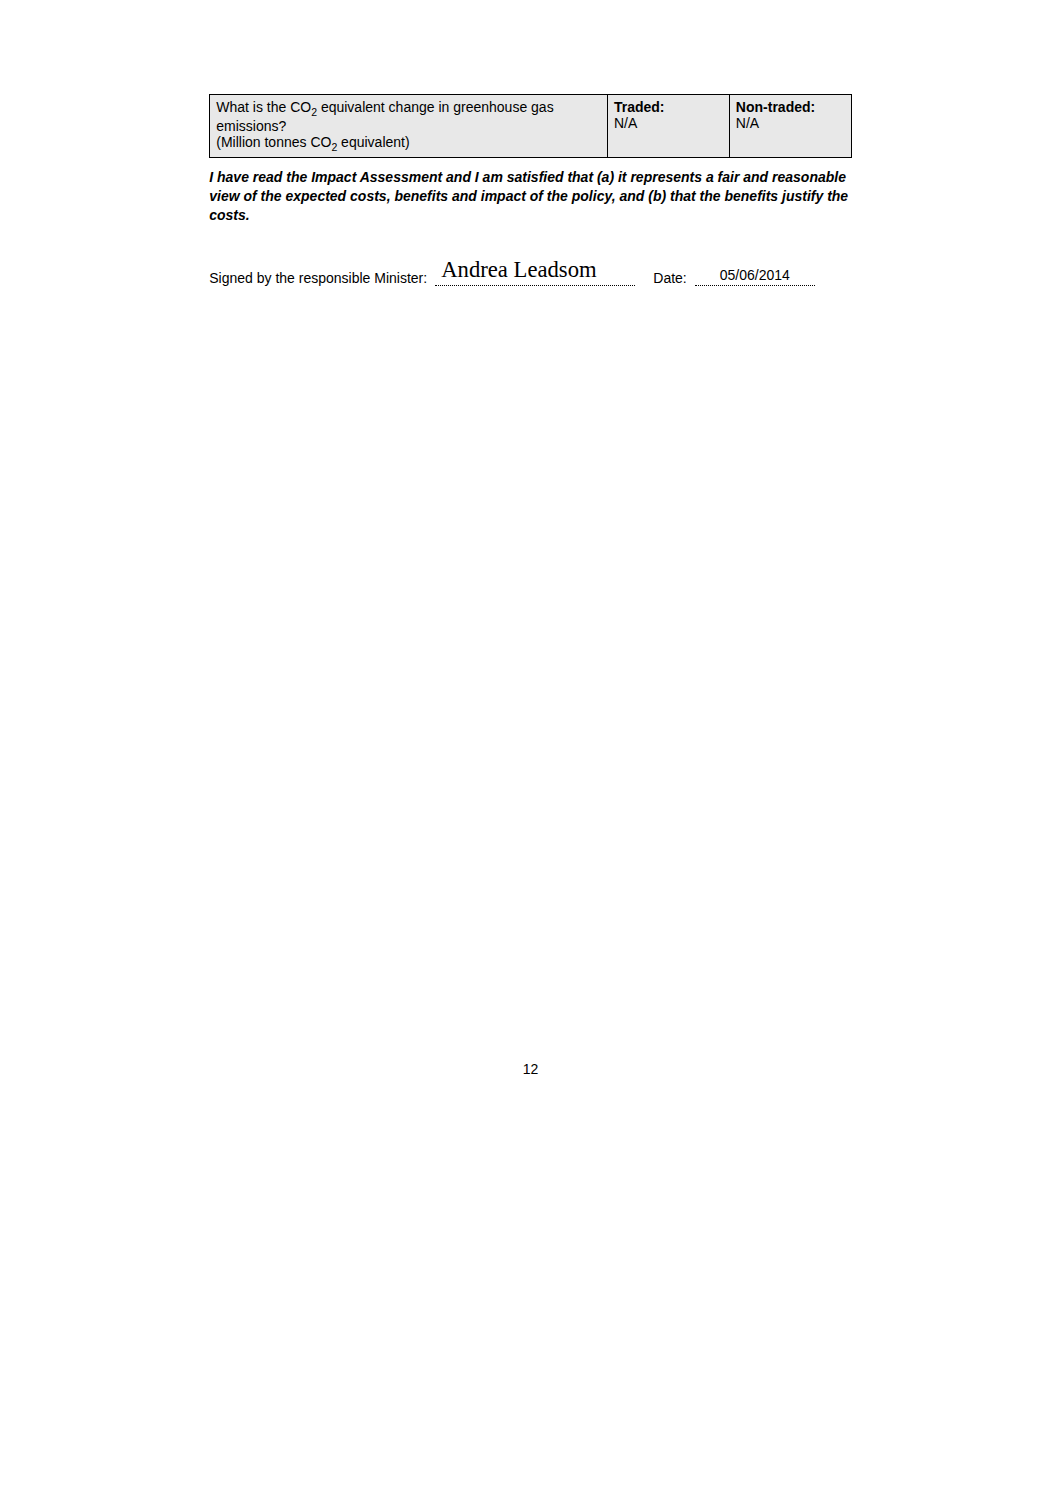| What is the CO 2 equivalent change in greenhouse gas emissions? (Million tonnes CO 2 equivalent) | Traded: N/A | Non-traded: N/A |
I have read the Impact Assessment and I am satisfied that (a) it represents a fair and reasonable view of the expected costs, benefits and impact of the policy, and (b) that the benefits justify the costs.
Signed by the responsible Minister: Andrea Leadsom Date: 05/06/2014
12